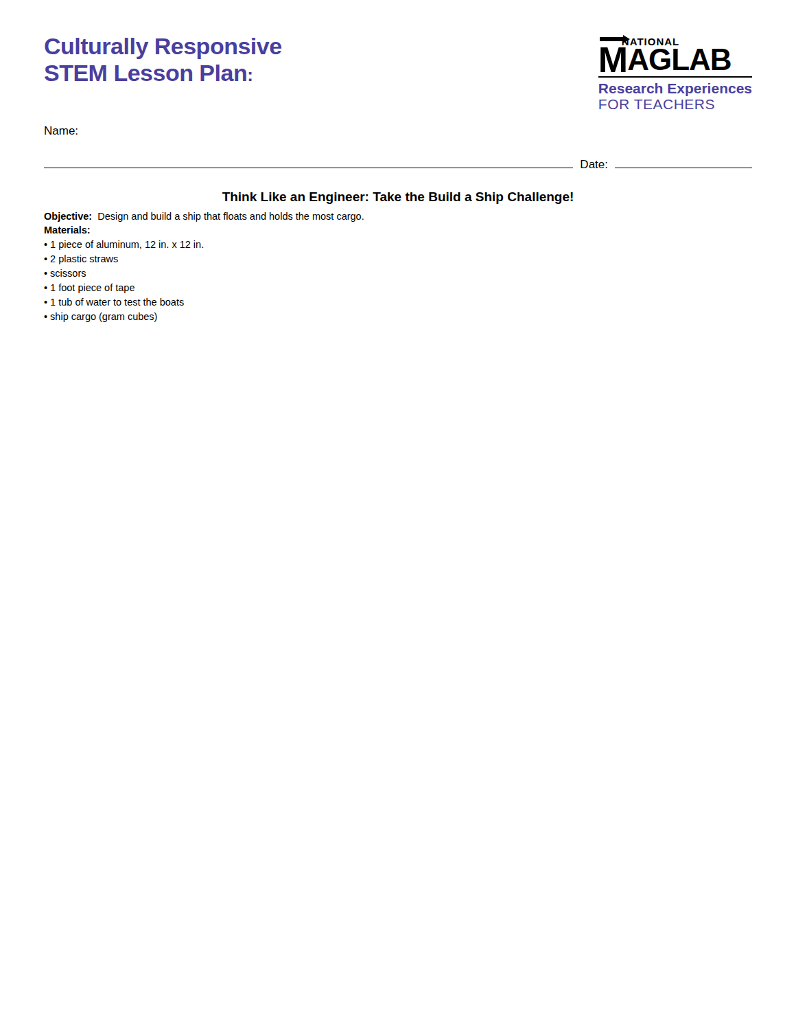Culturally Responsive
STEM Lesson Plan:
NATIONAL
M AGLAB
Research Experiences
FOR TEACHERS
Name:
Date:
Think Like an Engineer: Take the Build a Ship Challenge!
Objective: Design and build a ship that floats and holds the most cargo.
Materials:
1 piece of aluminum, 12 in. x 12 in.
2 plastic straws
scissors
1 foot piece of tape
1 tub of water to test the boats
ship cargo (gram cubes)